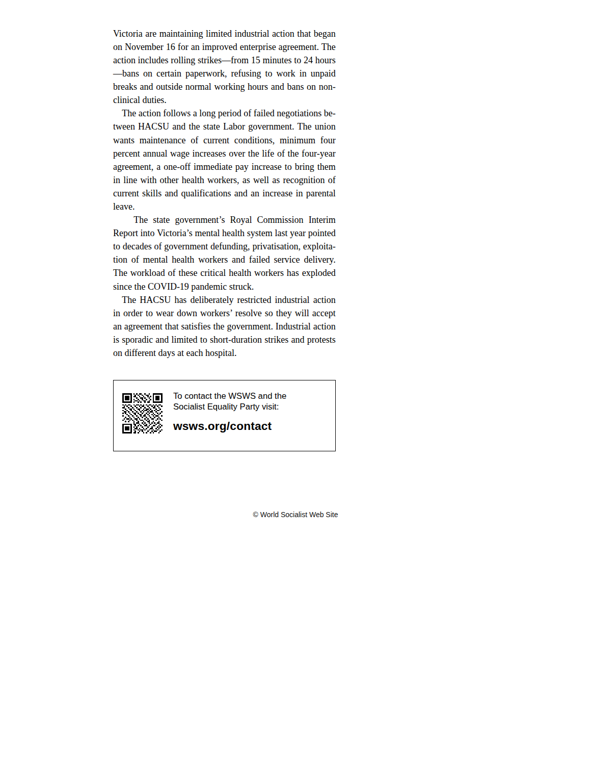Victoria are maintaining limited industrial action that began on November 16 for an improved enterprise agreement. The action includes rolling strikes—from 15 minutes to 24 hours—bans on certain paperwork, refusing to work in unpaid breaks and outside normal working hours and bans on non-clinical duties.
The action follows a long period of failed negotiations between HACSU and the state Labor government. The union wants maintenance of current conditions, minimum four percent annual wage increases over the life of the four-year agreement, a one-off immediate pay increase to bring them in line with other health workers, as well as recognition of current skills and qualifications and an increase in parental leave.
The state government’s Royal Commission Interim Report into Victoria’s mental health system last year pointed to decades of government defunding, privatisation, exploitation of mental health workers and failed service delivery. The workload of these critical health workers has exploded since the COVID-19 pandemic struck.
The HACSU has deliberately restricted industrial action in order to wear down workers’ resolve so they will accept an agreement that satisfies the government. Industrial action is sporadic and limited to short-duration strikes and protests on different days at each hospital.
To contact the WSWS and the
Socialist Equality Party visit:
wsws.org/contact
© World Socialist Web Site